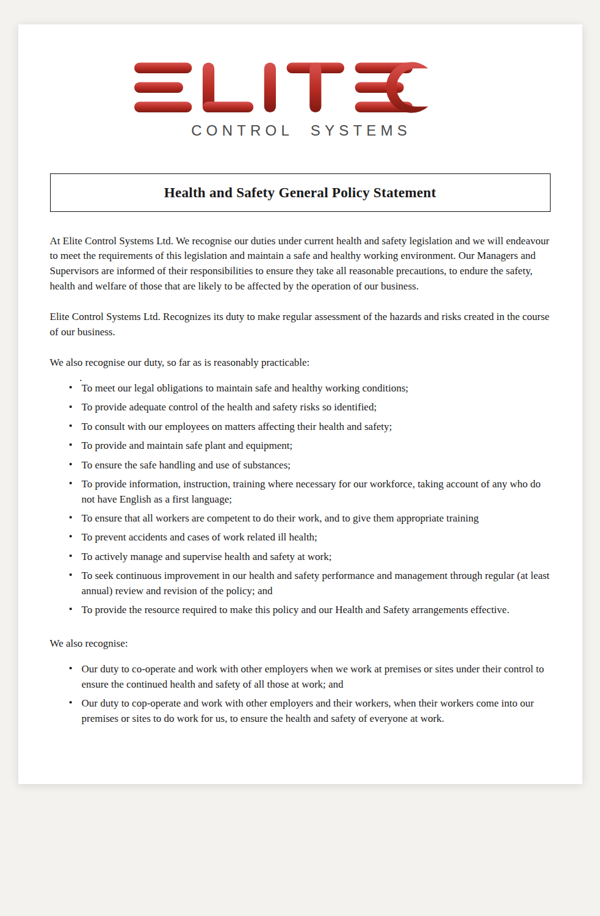CONTROL SYSTEMS
Health and Safety General Policy Statement
At Elite Control Systems Ltd. We recognise our duties under current health and safety legislation and we will endeavour to meet the requirements of this legislation and maintain a safe and healthy working environment. Our Managers and Supervisors are informed of their responsibilities to ensure they take all reasonable precautions, to endure the safety, health and welfare of those that are likely to be affected by the operation of our business.
Elite Control Systems Ltd. Recognizes its duty to make regular assessment of the hazards and risks created in the course of our business.
We also recognise our duty, so far as is reasonably practicable:
To meet our legal obligations to maintain safe and healthy working conditions;
To provide adequate control of the health and safety risks so identified;
To consult with our employees on matters affecting their health and safety;
To provide and maintain safe plant and equipment;
To ensure the safe handling and use of substances;
To provide information, instruction, training where necessary for our workforce, taking account of any who do not have English as a first language;
To ensure that all workers are competent to do their work, and to give them appropriate training
To prevent accidents and cases of work related ill health;
To actively manage and supervise health and safety at work;
To seek continuous improvement in our health and safety performance and management through regular (at least annual) review and revision of the policy; and
To provide the resource required to make this policy and our Health and Safety arrangements effective.
We also recognise:
Our duty to co-operate and work with other employers when we work at premises or sites under their control to ensure the continued health and safety of all those at work; and
Our duty to cop-operate and work with other employers and their workers, when their workers come into our premises or sites to do work for us, to ensure the health and safety of everyone at work.